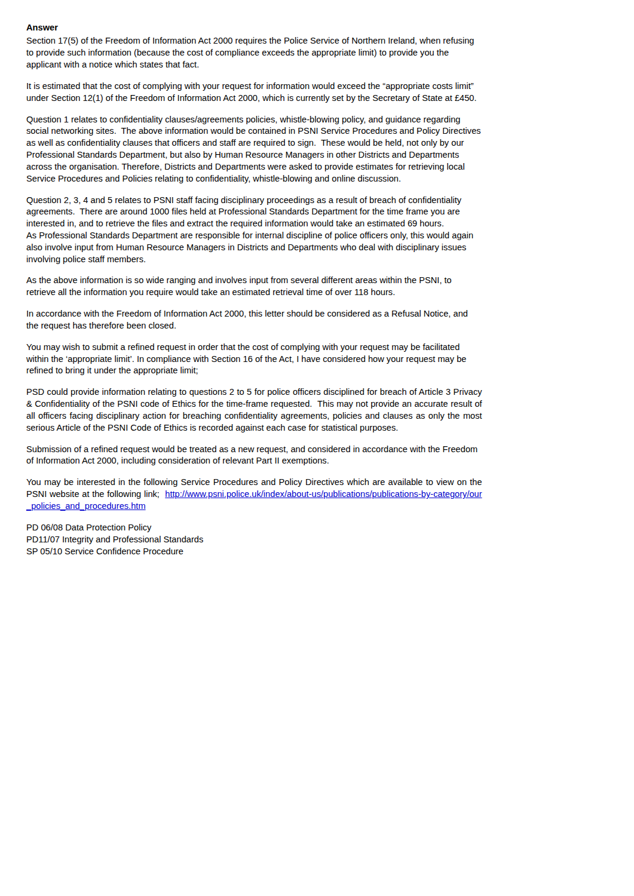Answer
Section 17(5) of the Freedom of Information Act 2000 requires the Police Service of Northern Ireland, when refusing to provide such information (because the cost of compliance exceeds the appropriate limit) to provide you the applicant with a notice which states that fact.
It is estimated that the cost of complying with your request for information would exceed the “appropriate costs limit” under Section 12(1) of the Freedom of Information Act 2000, which is currently set by the Secretary of State at £450.
Question 1 relates to confidentiality clauses/agreements policies, whistle-blowing policy, and guidance regarding social networking sites. The above information would be contained in PSNI Service Procedures and Policy Directives as well as confidentiality clauses that officers and staff are required to sign. These would be held, not only by our Professional Standards Department, but also by Human Resource Managers in other Districts and Departments across the organisation. Therefore, Districts and Departments were asked to provide estimates for retrieving local Service Procedures and Policies relating to confidentiality, whistle-blowing and online discussion.
Question 2, 3, 4 and 5 relates to PSNI staff facing disciplinary proceedings as a result of breach of confidentiality agreements. There are around 1000 files held at Professional Standards Department for the time frame you are interested in, and to retrieve the files and extract the required information would take an estimated 69 hours.
As Professional Standards Department are responsible for internal discipline of police officers only, this would again also involve input from Human Resource Managers in Districts and Departments who deal with disciplinary issues involving police staff members.
As the above information is so wide ranging and involves input from several different areas within the PSNI, to retrieve all the information you require would take an estimated retrieval time of over 118 hours.
In accordance with the Freedom of Information Act 2000, this letter should be considered as a Refusal Notice, and the request has therefore been closed.
You may wish to submit a refined request in order that the cost of complying with your request may be facilitated within the ‘appropriate limit’. In compliance with Section 16 of the Act, I have considered how your request may be refined to bring it under the appropriate limit;
PSD could provide information relating to questions 2 to 5 for police officers disciplined for breach of Article 3 Privacy & Confidentiality of the PSNI code of Ethics for the time-frame requested. This may not provide an accurate result of all officers facing disciplinary action for breaching confidentiality agreements, policies and clauses as only the most serious Article of the PSNI Code of Ethics is recorded against each case for statistical purposes.
Submission of a refined request would be treated as a new request, and considered in accordance with the Freedom of Information Act 2000, including consideration of relevant Part II exemptions.
You may be interested in the following Service Procedures and Policy Directives which are available to view on the PSNI website at the following link; http://www.psni.police.uk/index/about-us/publications/publications-by-category/our_policies_and_procedures.htm
PD 06/08 Data Protection Policy
PD11/07 Integrity and Professional Standards
SP 05/10 Service Confidence Procedure